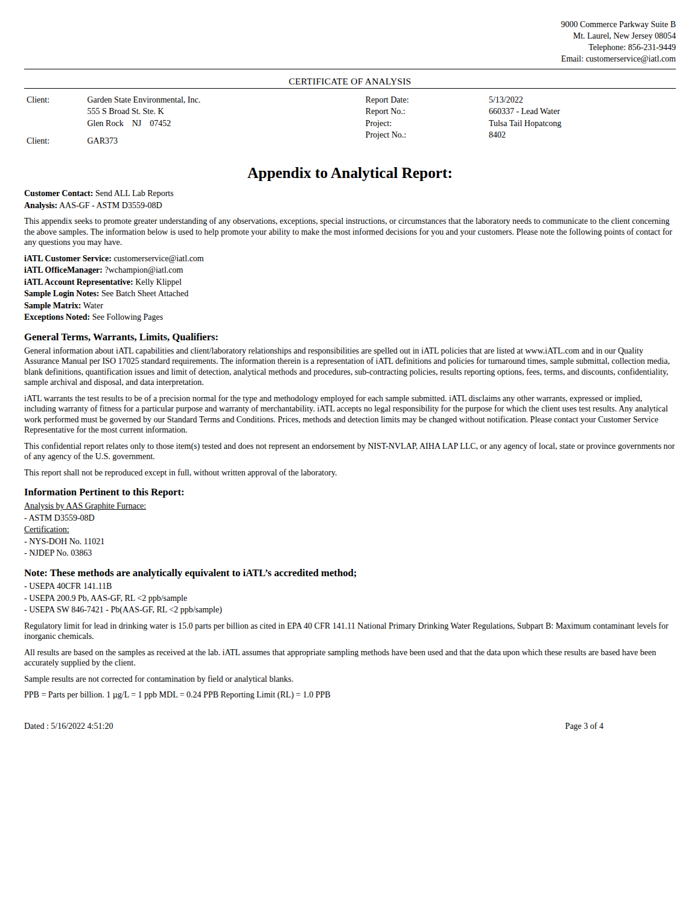🌐
iATL
INTERNATIONAL
ASBESTOS TESTING LABORATORIES
9000 Commerce Parkway Suite B
Mt. Laurel, New Jersey 08054
Telephone: 856-231-9449
Email: customerservice@iatl.com
CERTIFICATE OF ANALYSIS
| / Client: / Garden State Environmental, Inc. / / / 555 S Broad St. Ste. K / / / Glen Rock NJ 07452 / / Client: / GAR373 / | / Report Date: / 5/13/2022 / / Report No.: / 660337 - Lead Water / / Project: / Tulsa Tail Hopatcong / / Project No.: / 8402 / |
Appendix to Analytical Report:
Customer Contact: Send ALL Lab Reports
Analysis: AAS-GF - ASTM D3559-08D
This appendix seeks to promote greater understanding of any observations, exceptions, special instructions, or circumstances that the laboratory needs to communicate to the client concerning the above samples. The information below is used to help promote your ability to make the most informed decisions for you and your customers. Please note the following points of contact for any questions you may have.
iATL Customer Service: customerservice@iatl.com
iATL OfficeManager: ?wchampion@iatl.com
iATL Account Representative: Kelly Klippel
Sample Login Notes: See Batch Sheet Attached
Sample Matrix: Water
Exceptions Noted: See Following Pages
General Terms, Warrants, Limits, Qualifiers:
General information about iATL capabilities and client/laboratory relationships and responsibilities are spelled out in iATL policies that are listed at www.iATL.com and in our Quality Assurance Manual per ISO 17025 standard requirements. The information therein is a representation of iATL definitions and policies for turnaround times, sample submittal, collection media, blank definitions, quantification issues and limit of detection, analytical methods and procedures, sub-contracting policies, results reporting options, fees, terms, and discounts, confidentiality, sample archival and disposal, and data interpretation.
iATL warrants the test results to be of a precision normal for the type and methodology employed for each sample submitted. iATL disclaims any other warrants, expressed or implied, including warranty of fitness for a particular purpose and warranty of merchantability. iATL accepts no legal responsibility for the purpose for which the client uses test results. Any analytical work performed must be governed by our Standard Terms and Conditions. Prices, methods and detection limits may be changed without notification. Please contact your Customer Service Representative for the most current information.
This confidential report relates only to those item(s) tested and does not represent an endorsement by NIST-NVLAP, AIHA LAP LLC, or any agency of local, state or province governments nor of any agency of the U.S. government.
This report shall not be reproduced except in full, without written approval of the laboratory.
Information Pertinent to this Report:
Analysis by AAS Graphite Furnace:
- ASTM D3559-08D
Certification:
- NYS-DOH No. 11021
- NJDEP No. 03863
Note: These methods are analytically equivalent to iATL’s accredited method;
- USEPA 40CFR 141.11B
- USEPA 200.9 Pb, AAS-GF, RL <2 ppb/sample
- USEPA SW 846-7421 - Pb(AAS-GF, RL <2 ppb/sample)
Regulatory limit for lead in drinking water is 15.0 parts per billion as cited in EPA 40 CFR 141.11 National Primary Drinking Water Regulations, Subpart B: Maximum contaminant levels for inorganic chemicals.
All results are based on the samples as received at the lab. iATL assumes that appropriate sampling methods have been used and that the data upon which these results are based have been accurately supplied by the client.
Sample results are not corrected for contamination by field or analytical blanks.
PPB = Parts per billion. 1 µg/L = 1 ppb MDL = 0.24 PPB Reporting Limit (RL) = 1.0 PPB
Dated : 5/16/2022 4:51:20
Page 3 of 4